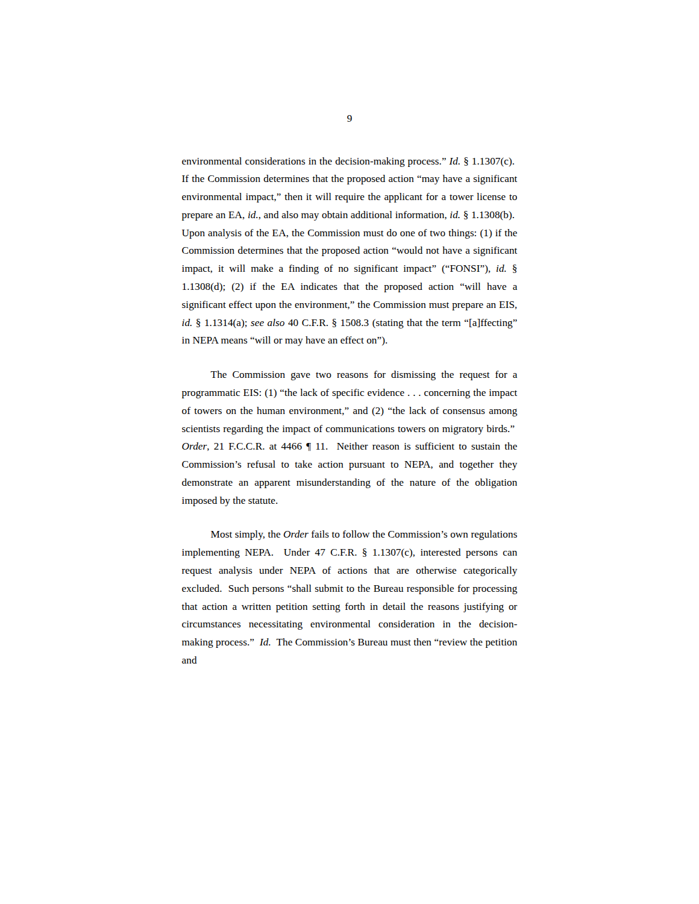9
environmental considerations in the decision-making process.” Id. § 1.1307(c). If the Commission determines that the proposed action “may have a significant environmental impact,” then it will require the applicant for a tower license to prepare an EA, id., and also may obtain additional information, id. § 1.1308(b). Upon analysis of the EA, the Commission must do one of two things: (1) if the Commission determines that the proposed action “would not have a significant impact, it will make a finding of no significant impact” (“FONSI”), id. § 1.1308(d); (2) if the EA indicates that the proposed action “will have a significant effect upon the environment,” the Commission must prepare an EIS, id. § 1.1314(a); see also 40 C.F.R. § 1508.3 (stating that the term “[a]ffecting” in NEPA means “will or may have an effect on”).
The Commission gave two reasons for dismissing the request for a programmatic EIS: (1) “the lack of specific evidence . . . concerning the impact of towers on the human environment,” and (2) “the lack of consensus among scientists regarding the impact of communications towers on migratory birds.” Order, 21 F.C.C.R. at 4466 ¶ 11. Neither reason is sufficient to sustain the Commission’s refusal to take action pursuant to NEPA, and together they demonstrate an apparent misunderstanding of the nature of the obligation imposed by the statute.
Most simply, the Order fails to follow the Commission’s own regulations implementing NEPA. Under 47 C.F.R. § 1.1307(c), interested persons can request analysis under NEPA of actions that are otherwise categorically excluded. Such persons “shall submit to the Bureau responsible for processing that action a written petition setting forth in detail the reasons justifying or circumstances necessitating environmental consideration in the decision-making process.” Id. The Commission’s Bureau must then “review the petition and